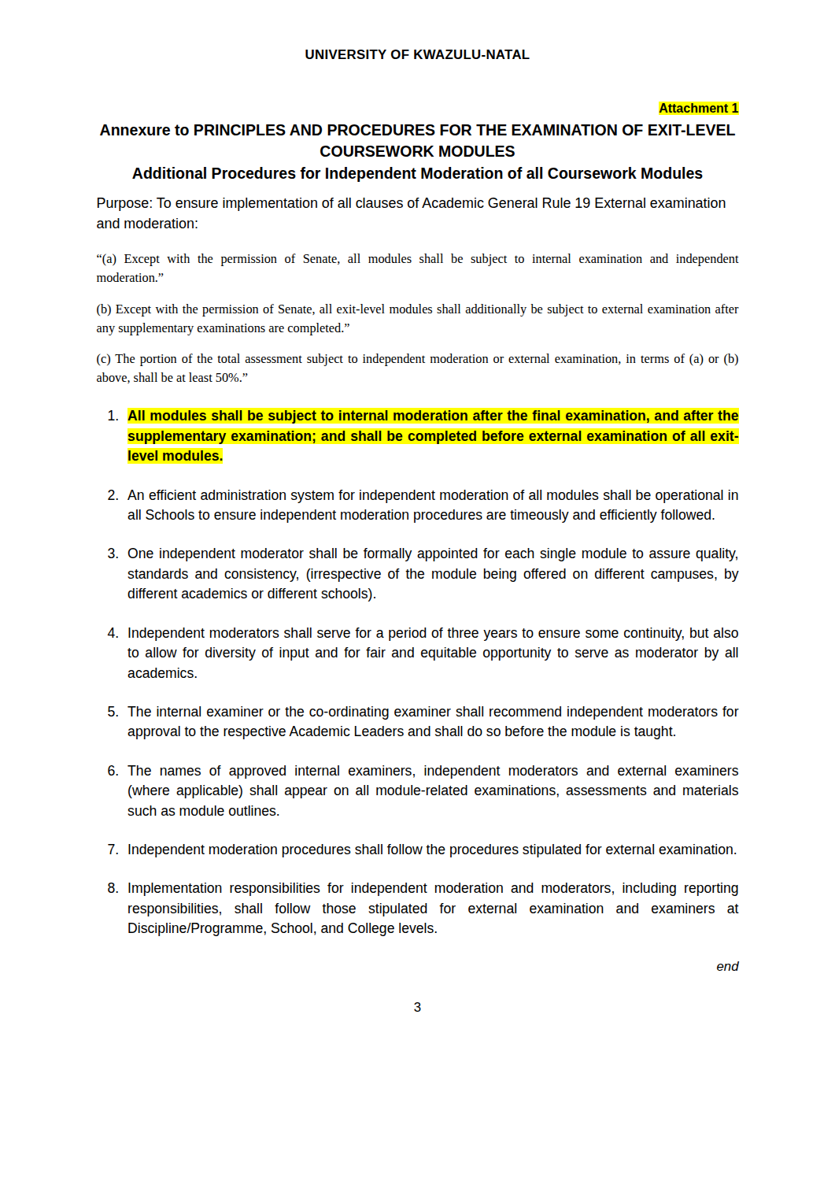UNIVERSITY OF KWAZULU-NATAL
Attachment 1
Annexure to PRINCIPLES AND PROCEDURES FOR THE EXAMINATION OF EXIT-LEVEL COURSEWORK MODULES
Additional Procedures for Independent Moderation of all Coursework Modules
Purpose: To ensure implementation of all clauses of Academic General Rule 19 External examination and moderation:
“(a) Except with the permission of Senate, all modules shall be subject to internal examination and independent moderation.”
(b) Except with the permission of Senate, all exit-level modules shall additionally be subject to external examination after any supplementary examinations are completed.”
(c) The portion of the total assessment subject to independent moderation or external examination, in terms of (a) or (b) above, shall be at least 50%.”
All modules shall be subject to internal moderation after the final examination, and after the supplementary examination; and shall be completed before external examination of all exit-level modules.
An efficient administration system for independent moderation of all modules shall be operational in all Schools to ensure independent moderation procedures are timeously and efficiently followed.
One independent moderator shall be formally appointed for each single module to assure quality, standards and consistency, (irrespective of the module being offered on different campuses, by different academics or different schools).
Independent moderators shall serve for a period of three years to ensure some continuity, but also to allow for diversity of input and for fair and equitable opportunity to serve as moderator by all academics.
The internal examiner or the co-ordinating examiner shall recommend independent moderators for approval to the respective Academic Leaders and shall do so before the module is taught.
The names of approved internal examiners, independent moderators and external examiners (where applicable) shall appear on all module-related examinations, assessments and materials such as module outlines.
Independent moderation procedures shall follow the procedures stipulated for external examination.
Implementation responsibilities for independent moderation and moderators, including reporting responsibilities, shall follow those stipulated for external examination and examiners at Discipline/Programme, School, and College levels.
end
3